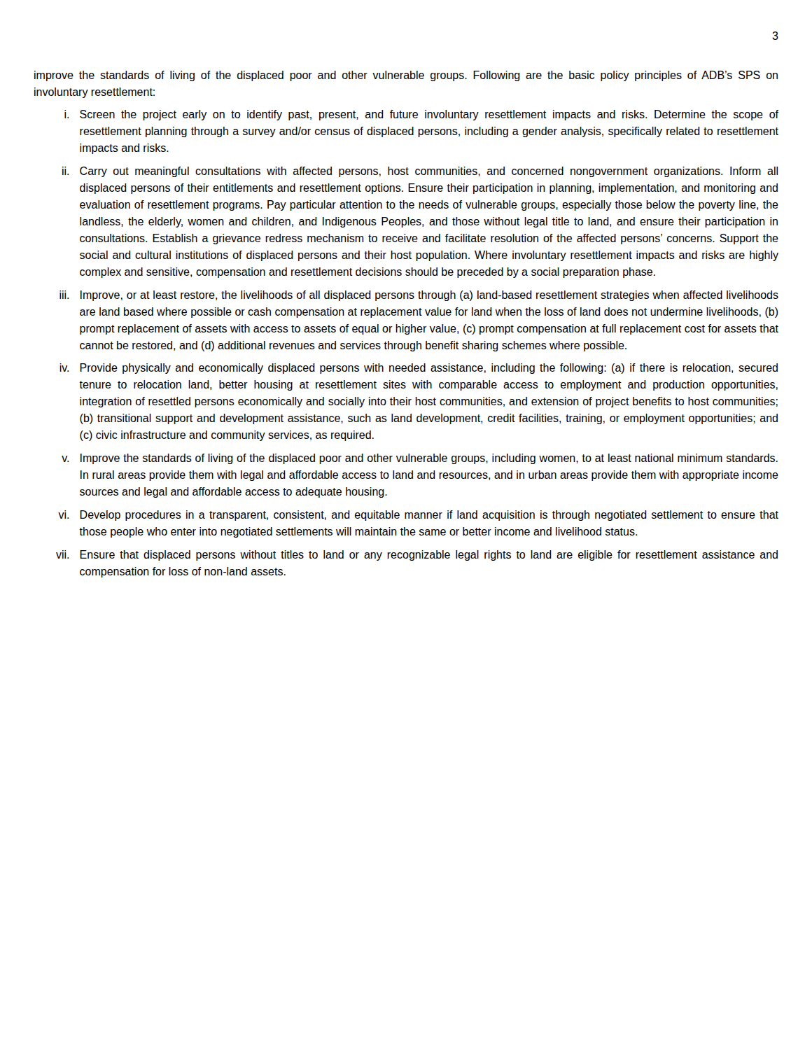3
improve the standards of living of the displaced poor and other vulnerable groups. Following are the basic policy principles of ADB’s SPS on involuntary resettlement:
Screen the project early on to identify past, present, and future involuntary resettlement impacts and risks. Determine the scope of resettlement planning through a survey and/or census of displaced persons, including a gender analysis, specifically related to resettlement impacts and risks.
Carry out meaningful consultations with affected persons, host communities, and concerned nongovernment organizations. Inform all displaced persons of their entitlements and resettlement options. Ensure their participation in planning, implementation, and monitoring and evaluation of resettlement programs. Pay particular attention to the needs of vulnerable groups, especially those below the poverty line, the landless, the elderly, women and children, and Indigenous Peoples, and those without legal title to land, and ensure their participation in consultations. Establish a grievance redress mechanism to receive and facilitate resolution of the affected persons’ concerns. Support the social and cultural institutions of displaced persons and their host population. Where involuntary resettlement impacts and risks are highly complex and sensitive, compensation and resettlement decisions should be preceded by a social preparation phase.
Improve, or at least restore, the livelihoods of all displaced persons through (a) land-based resettlement strategies when affected livelihoods are land based where possible or cash compensation at replacement value for land when the loss of land does not undermine livelihoods, (b) prompt replacement of assets with access to assets of equal or higher value, (c) prompt compensation at full replacement cost for assets that cannot be restored, and (d) additional revenues and services through benefit sharing schemes where possible.
Provide physically and economically displaced persons with needed assistance, including the following: (a) if there is relocation, secured tenure to relocation land, better housing at resettlement sites with comparable access to employment and production opportunities, integration of resettled persons economically and socially into their host communities, and extension of project benefits to host communities; (b) transitional support and development assistance, such as land development, credit facilities, training, or employment opportunities; and (c) civic infrastructure and community services, as required.
Improve the standards of living of the displaced poor and other vulnerable groups, including women, to at least national minimum standards. In rural areas provide them with legal and affordable access to land and resources, and in urban areas provide them with appropriate income sources and legal and affordable access to adequate housing.
Develop procedures in a transparent, consistent, and equitable manner if land acquisition is through negotiated settlement to ensure that those people who enter into negotiated settlements will maintain the same or better income and livelihood status.
Ensure that displaced persons without titles to land or any recognizable legal rights to land are eligible for resettlement assistance and compensation for loss of non-land assets.